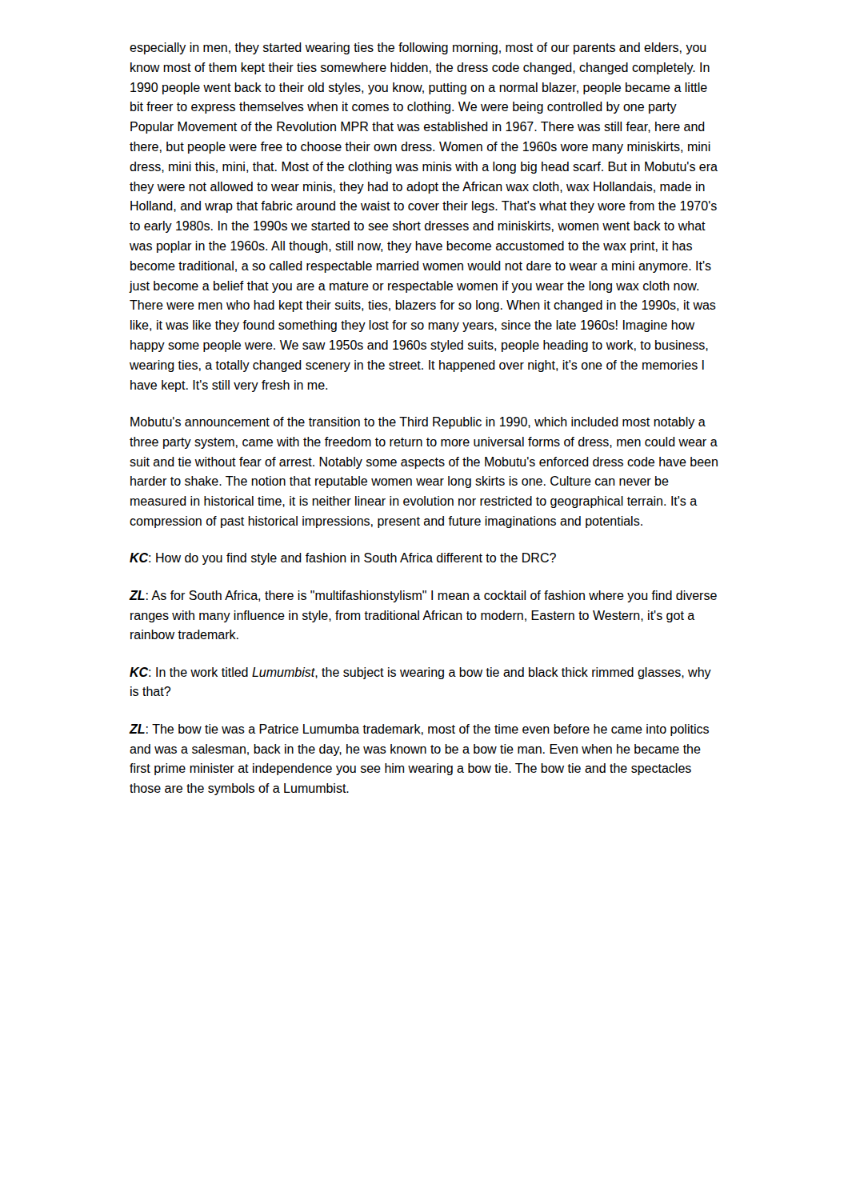especially in men, they started wearing ties the following morning, most of our parents and elders, you know most of them kept their ties somewhere hidden, the dress code changed, changed completely. In 1990 people went back to their old styles, you know, putting on a normal blazer, people became a little bit freer to express themselves when it comes to clothing. We were being controlled by one party Popular Movement of the Revolution MPR that was established in 1967. There was still fear, here and there, but people were free to choose their own dress. Women of the 1960s wore many miniskirts, mini dress, mini this, mini, that. Most of the clothing was minis with a long big head scarf. But in Mobutu's era they were not allowed to wear minis, they had to adopt the African wax cloth, wax Hollandais, made in Holland, and wrap that fabric around the waist to cover their legs. That's what they wore from the 1970's to early 1980s. In the 1990s we started to see short dresses and miniskirts, women went back to what was poplar in the 1960s. All though, still now, they have become accustomed to the wax print, it has become traditional, a so called respectable married women would not dare to wear a mini anymore. It's just become a belief that you are a mature or respectable women if you wear the long wax cloth now. There were men who had kept their suits, ties, blazers for so long. When it changed in the 1990s, it was like, it was like they found something they lost for so many years, since the late 1960s! Imagine how happy some people were. We saw 1950s and 1960s styled suits, people heading to work, to business, wearing ties, a totally changed scenery in the street. It happened over night, it's one of the memories I have kept. It's still very fresh in me.
Mobutu's announcement of the transition to the Third Republic in 1990, which included most notably a three party system, came with the freedom to return to more universal forms of dress, men could wear a suit and tie without fear of arrest. Notably some aspects of the Mobutu's enforced dress code have been harder to shake. The notion that reputable women wear long skirts is one. Culture can never be measured in historical time, it is neither linear in evolution nor restricted to geographical terrain. It's a compression of past historical impressions, present and future imaginations and potentials.
KC: How do you find style and fashion in South Africa different to the DRC?
ZL: As for South Africa, there is "multifashionstylism" I mean a cocktail of fashion where you find diverse ranges with many influence in style, from traditional African to modern, Eastern to Western, it's got a rainbow trademark.
KC: In the work titled Lumumbist, the subject is wearing a bow tie and black thick rimmed glasses, why is that?
ZL: The bow tie was a Patrice Lumumba trademark, most of the time even before he came into politics and was a salesman, back in the day, he was known to be a bow tie man. Even when he became the first prime minister at independence you see him wearing a bow tie. The bow tie and the spectacles those are the symbols of a Lumumbist.